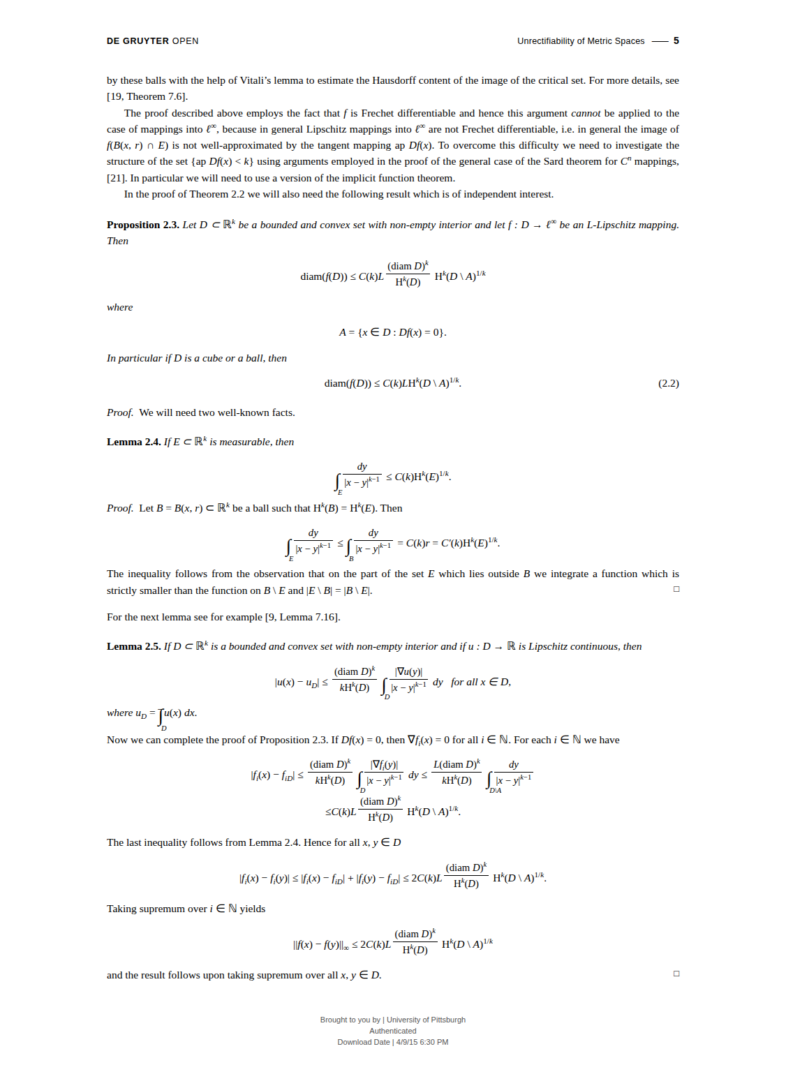DE GRUYTER OPEN
Unrectifiability of Metric Spaces —— 5
by these balls with the help of Vitali’s lemma to estimate the Hausdorff content of the image of the critical set. For more details, see [19, Theorem 7.6].
The proof described above employs the fact that f is Frechet differentiable and hence this argument cannot be applied to the case of mappings into ℓ∞, because in general Lipschitz mappings into ℓ∞ are not Frechet differentiable, i.e. in general the image of f(B(x, r) ∩ E) is not well-approximated by the tangent mapping ap Df(x). To overcome this difficulty we need to investigate the structure of the set {ap Df(x) < k} using arguments employed in the proof of the general case of the Sard theorem for Cn mappings, [21]. In particular we will need to use a version of the implicit function theorem.
In the proof of Theorem 2.2 we will also need the following result which is of independent interest.
Proposition 2.3. Let D ⊂ ℝk be a bounded and convex set with non-empty interior and let f : D → ℓ∞ be an L-Lipschitz mapping. Then
diam(f(D)) ≤ C(k)L(diam D)k Hk(D) Hk(D \ A)1/k
where
A = {x ∈ D : Df(x) = 0}.
In particular if D is a cube or a ball, then
diam(f(D)) ≤ C(k)LHk(D \ A)1/k. (2.2)
Proof. We will need two well-known facts.
Lemma 2.4. If E ⊂ ℝk is measurable, then
∫E dy|x − y|k−1 ≤ C(k)Hk(E)1/k.
Proof. Let B = B(x, r) ⊂ ℝk be a ball such that Hk(B) = Hk(E). Then
∫E dy|x − y|k−1 ≤ ∫B dy|x − y|k−1 = C(k)r = C′(k)Hk(E)1/k.
The inequality follows from the observation that on the part of the set E which lies outside B we integrate a function which is strictly smaller than the function on B \ E and |E \ B| = |B \ E|.□
For the next lemma see for example [9, Lemma 7.16].
Lemma 2.5. If D ⊂ ℝk is a bounded and convex set with non-empty interior and if u : D → ℝ is Lipschitz continuous, then
|u(x) − uD| ≤ (diam D)k kHk(D) ∫D|∇u(y)||x − y|k−1 dy for all x ∈ D,
where uD = ∫D u(x) dx.
Now we can complete the proof of Proposition 2.3. If Df(x) = 0, then ∇fi(x) = 0 for all i ∈ ℕ. For each i ∈ ℕ we have
|fi(x) − fiD| ≤ (diam D)k kHk(D) ∫D|∇fi(y)||x − y|k−1 dy ≤ L(diam D)k kHk(D) ∫D\A dy|x − y|k−1
≤C(k)L(diam D)k Hk(D) Hk(D \ A)1/k.
The last inequality follows from Lemma 2.4. Hence for all x, y ∈ D
|fi(x) − fi(y)| ≤ |fi(x) − fiD| + |fi(y) − fiD| ≤ 2C(k)L(diam D)k Hk(D) Hk(D \ A)1/k.
Taking supremum over i ∈ ℕ yields
||f(x) − f(y)||∞ ≤ 2C(k)L(diam D)k Hk(D) Hk(D \ A)1/k
and the result follows upon taking supremum over all x, y ∈ D.□
Brought to you by | University of Pittsburgh
Authenticated
Download Date | 4/9/15 6:30 PM